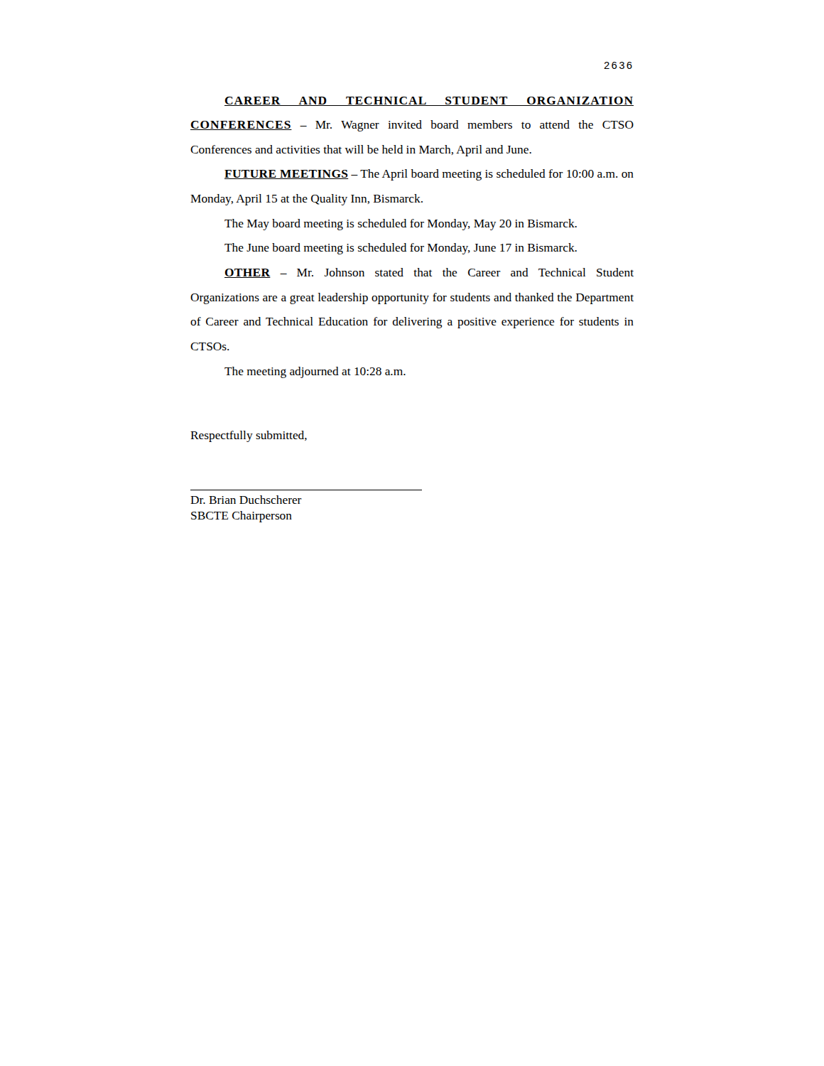2636
CAREER AND TECHNICAL STUDENT ORGANIZATION CONFERENCES – Mr. Wagner invited board members to attend the CTSO Conferences and activities that will be held in March, April and June.
FUTURE MEETINGS – The April board meeting is scheduled for 10:00 a.m. on Monday, April 15 at the Quality Inn, Bismarck.
The May board meeting is scheduled for Monday, May 20 in Bismarck.
The June board meeting is scheduled for Monday, June 17 in Bismarck.
OTHER – Mr. Johnson stated that the Career and Technical Student Organizations are a great leadership opportunity for students and thanked the Department of Career and Technical Education for delivering a positive experience for students in CTSOs.
The meeting adjourned at 10:28 a.m.
Respectfully submitted,
Dr. Brian Duchscherer
SBCTE Chairperson